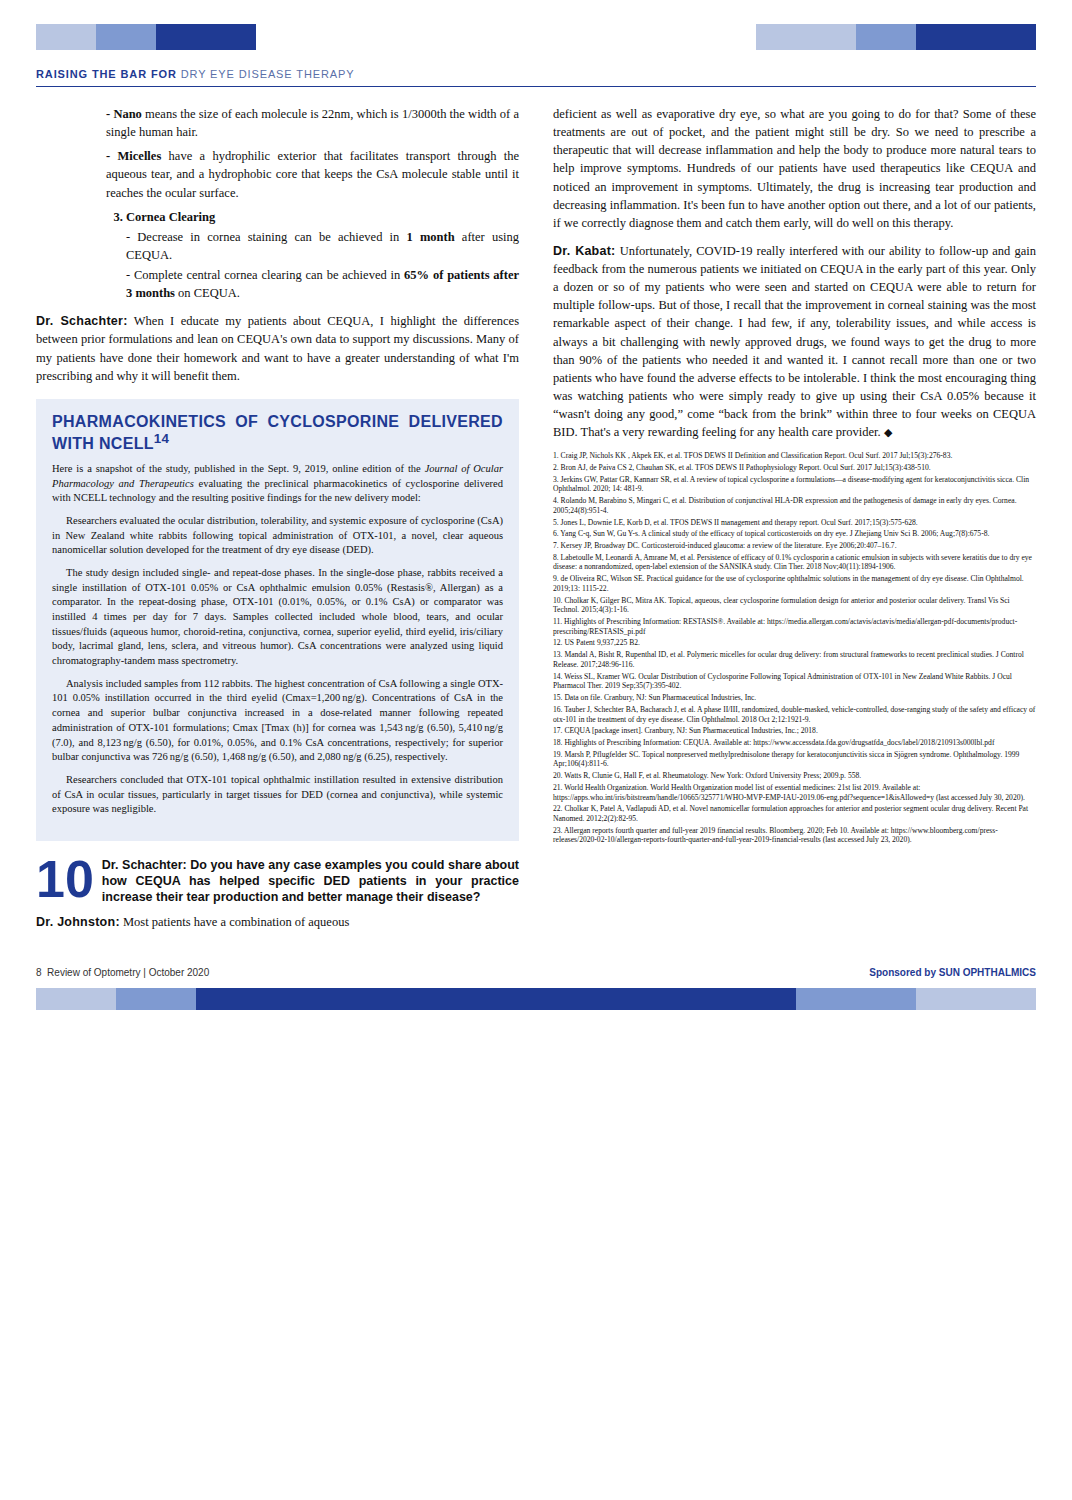RAISING THE BAR FOR DRY EYE DISEASE THERAPY
- Nano means the size of each molecule is 22nm, which is 1/3000th the width of a single human hair.
- Micelles have a hydrophilic exterior that facilitates transport through the aqueous tear, and a hydrophobic core that keeps the CsA molecule stable until it reaches the ocular surface.
Cornea Clearing - Decrease in cornea staining can be achieved in 1 month after using CEQUA. - Complete central cornea clearing can be achieved in 65% of patients after 3 months on CEQUA.
Dr. Schachter: When I educate my patients about CEQUA, I highlight the differences between prior formulations and lean on CEQUA's own data to support my discussions. Many of my patients have done their homework and want to have a greater understanding of what I'm prescribing and why it will benefit them.
Pharmacokinetics of Cyclosporine Delivered with NCELL14
Here is a snapshot of the study, published in the Sept. 9, 2019, online edition of the Journal of Ocular Pharmacology and Therapeutics evaluating the preclinical pharmacokinetics of cyclosporine delivered with NCELL technology and the resulting positive findings for the new delivery model:
Researchers evaluated the ocular distribution, tolerability, and systemic exposure of cyclosporine (CsA) in New Zealand white rabbits following topical administration of OTX-101, a novel, clear aqueous nanomicellar solution developed for the treatment of dry eye disease (DED).
The study design included single- and repeat-dose phases. In the single-dose phase, rabbits received a single instillation of OTX-101 0.05% or CsA ophthalmic emulsion 0.05% (Restasis®, Allergan) as a comparator. In the repeat-dosing phase, OTX-101 (0.01%, 0.05%, or 0.1% CsA) or comparator was instilled 4 times per day for 7 days. Samples collected included whole blood, tears, and ocular tissues/fluids (aqueous humor, choroid-retina, conjunctiva, cornea, superior eyelid, third eyelid, iris/ciliary body, lacrimal gland, lens, sclera, and vitreous humor). CsA concentrations were analyzed using liquid chromatography-tandem mass spectrometry.
Analysis included samples from 112 rabbits. The highest concentration of CsA following a single OTX-101 0.05% instillation occurred in the third eyelid (Cmax=1,200 ng/g). Concentrations of CsA in the cornea and superior bulbar conjunctiva increased in a dose-related manner following repeated administration of OTX-101 formulations; Cmax [Tmax (h)] for cornea was 1,543 ng/g (6.50), 5,410 ng/g (7.0), and 8,123 ng/g (6.50), for 0.01%, 0.05%, and 0.1% CsA concentrations, respectively; for superior bulbar conjunctiva was 726 ng/g (6.50), 1,468 ng/g (6.50), and 2,080 ng/g (6.25), respectively.
Researchers concluded that OTX-101 topical ophthalmic instillation resulted in extensive distribution of CsA in ocular tissues, particularly in target tissues for DED (cornea and conjunctiva), while systemic exposure was negligible.
10
Dr. Schachter: Do you have any case examples you could share about how CEQUA has helped specific DED patients in your practice increase their tear production and better manage their disease?
Dr. Johnston: Most patients have a combination of aqueous
deficient as well as evaporative dry eye, so what are you going to do for that? Some of these treatments are out of pocket, and the patient might still be dry. So we need to prescribe a therapeutic that will decrease inflammation and help the body to produce more natural tears to help improve symptoms. Hundreds of our patients have used therapeutics like CEQUA and noticed an improvement in symptoms. Ultimately, the drug is increasing tear production and decreasing inflammation. It's been fun to have another option out there, and a lot of our patients, if we correctly diagnose them and catch them early, will do well on this therapy.
Dr. Kabat: Unfortunately, COVID-19 really interfered with our ability to follow-up and gain feedback from the numerous patients we initiated on CEQUA in the early part of this year. Only a dozen or so of my patients who were seen and started on CEQUA were able to return for multiple follow-ups. But of those, I recall that the improvement in corneal staining was the most remarkable aspect of their change. I had few, if any, tolerability issues, and while access is always a bit challenging with newly approved drugs, we found ways to get the drug to more than 90% of the patients who needed it and wanted it. I cannot recall more than one or two patients who have found the adverse effects to be intolerable. I think the most encouraging thing was watching patients who were simply ready to give up using their CsA 0.05% because it “wasn't doing any good,” come “back from the brink” within three to four weeks on CEQUA BID. That's a very rewarding feeling for any health care provider. ◆
1. Craig JP, Nichols KK , Akpek EK, et al. TFOS DEWS II Definition and Classification Report. Ocul Surf. 2017 Jul;15(3):276-83.
2. Bron AJ, de Paiva CS 2, Chauhan SK, et al. TFOS DEWS II Pathophysiology Report. Ocul Surf. 2017 Jul;15(3):438-510.
3. Jerkins GW, Pattar GR, Kannarr SR, et al. A review of topical cyclosporine a formulations—a disease-modifying agent for keratoconjunctivitis sicca. Clin Ophthalmol. 2020; 14: 481-9.
4. Rolando M, Barabino S, Mingari C, et al. Distribution of conjunctival HLA-DR expression and the pathogenesis of damage in early dry eyes. Cornea. 2005;24(8):951-4.
5. Jones L, Downie LE, Korb D, et al. TFOS DEWS II management and therapy report. Ocul Surf. 2017;15(3):575-628.
6. Yang C-q, Sun W, Gu Y-s. A clinical study of the efficacy of topical corticosteroids on dry eye. J Zhejiang Univ Sci B. 2006; Aug;7(8):675-8.
7. Kersey JP, Broadway DC. Corticosteroid-induced glaucoma: a review of the literature. Eye 2006;20:407–16.7.
8. Labetoulle M, Leonardi A, Amrane M, et al. Persistence of efficacy of 0.1% cyclosporin a cationic emulsion in subjects with severe keratitis due to dry eye disease: a nonrandomized, open-label extension of the SANSIKA study. Clin Ther. 2018 Nov;40(11):1894-1906.
9. de Oliveira RC, Wilson SE. Practical guidance for the use of cyclosporine ophthalmic solutions in the management of dry eye disease. Clin Ophthalmol. 2019;13: 1115-22.
10. Cholkar K, Gilger BC, Mitra AK. Topical, aqueous, clear cyclosporine formulation design for anterior and posterior ocular delivery. Transl Vis Sci Technol. 2015;4(3):1-16.
11. Highlights of Prescribing Information: RESTASIS®. Available at: https://media.allergan.com/actavis/actavis/media/allergan-pdf-documents/product-prescribing/RESTASIS_pi.pdf
12. US Patent 9,937,225 B2.
13. Mandal A, Bisht R, Rupenthal ID, et al. Polymeric micelles for ocular drug delivery: from structural frameworks to recent preclinical studies. J Control Release. 2017;248:96-116.
14. Weiss SL, Kramer WG. Ocular Distribution of Cyclosporine Following Topical Administration of OTX-101 in New Zealand White Rabbits. J Ocul Pharmacol Ther. 2019 Sep;35(7):395-402.
15. Data on file. Cranbury, NJ: Sun Pharmaceutical Industries, Inc.
16. Tauber J, Schechter BA, Bacharach J, et al. A phase II/III, randomized, double-masked, vehicle-controlled, dose-ranging study of the safety and efficacy of otx-101 in the treatment of dry eye disease. Clin Ophthalmol. 2018 Oct 2;12:1921-9.
17. CEQUA [package insert]. Cranbury, NJ: Sun Pharmaceutical Industries, Inc.; 2018.
18. Highlights of Prescribing Information: CEQUA. Available at: https://www.accessdata.fda.gov/drugsatfda_docs/label/2018/210913s000lbl.pdf
19. Marsh P, Pflugfelder SC. Topical nonpreserved methylprednisolone therapy for keratoconjunctivitis sicca in Sjögren syndrome. Ophthalmology. 1999 Apr;106(4):811-6.
20. Watts R, Clunie G, Hall F, et al. Rheumatology. New York: Oxford University Press; 2009.p. 558.
21. World Health Organization. World Health Organization model list of essential medicines: 21st list 2019. Available at: https://apps.who.int/iris/bitstream/handle/10665/325771/WHO-MVP-EMP-IAU-2019.06-eng.pdf?sequence=1&isAllowed=y (last accessed July 30, 2020).
22. Cholkar K, Patel A, Vadlapudi AD, et al. Novel nanomicellar formulation approaches for anterior and posterior segment ocular drug delivery. Recent Pat Nanomed. 2012;2(2):82-95.
23. Allergan reports fourth quarter and full-year 2019 financial results. Bloomberg. 2020; Feb 10. Available at: https://www.bloomberg.com/press-releases/2020-02-10/allergan-reports-fourth-quarter-and-full-year-2019-financial-results (last accessed July 23, 2020).
8 Review of Optometry | October 2020
Sponsored by SUN OPHTHALMICS